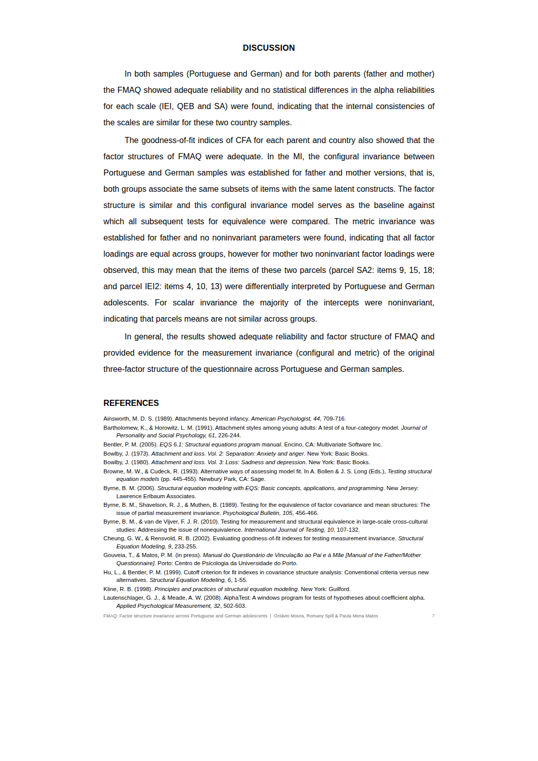DISCUSSION
In both samples (Portuguese and German) and for both parents (father and mother) the FMAQ showed adequate reliability and no statistical differences in the alpha reliabilities for each scale (IEI, QEB and SA) were found, indicating that the internal consistencies of the scales are similar for these two country samples.
The goodness-of-fit indices of CFA for each parent and country also showed that the factor structures of FMAQ were adequate. In the MI, the configural invariance between Portuguese and German samples was established for father and mother versions, that is, both groups associate the same subsets of items with the same latent constructs. The factor structure is similar and this configural invariance model serves as the baseline against which all subsequent tests for equivalence were compared. The metric invariance was established for father and no noninvariant parameters were found, indicating that all factor loadings are equal across groups, however for mother two noninvariant factor loadings were observed, this may mean that the items of these two parcels (parcel SA2: items 9, 15, 18; and parcel IEI2: items 4, 10, 13) were differentially interpreted by Portuguese and German adolescents. For scalar invariance the majority of the intercepts were noninvariant, indicating that parcels means are not similar across groups.
In general, the results showed adequate reliability and factor structure of FMAQ and provided evidence for the measurement invariance (configural and metric) of the original three-factor structure of the questionnaire across Portuguese and German samples.
REFERENCES
Ainsworth, M. D. S. (1989). Attachments beyond infancy. American Psychologist, 44, 709-716.
Bartholomew, K., & Horowitz, L. M. (1991). Attachment styles among young adults: A test of a four-category model. Journal of Personality and Social Psychology, 61, 226-244.
Bentler, P. M. (2005). EQS 6.1: Structural equations program manual. Encino, CA: Multivariate Software Inc.
Bowlby, J. (1973). Attachment and loss. Vol. 2: Separation: Anxiety and anger. New York: Basic Books.
Bowlby, J. (1980). Attachment and loss. Vol. 3: Loss: Sadness and depression. New York: Basic Books.
Browne, M. W., & Cudeck, R. (1993). Alternative ways of assessing model fit. In A. Bollen & J. S. Long (Eds.), Testing structural equation models (pp. 445-455). Newbury Park, CA: Sage.
Byrne, B. M. (2006). Structural equation modeling with EQS: Basic concepts, applications, and programming. New Jersey: Lawrence Erlbaum Associates.
Byrne, B. M., Shavelson, R. J., & Muthen, B. (1989). Testing for the equivalence of factor covariance and mean structures: The issue of partial measurement invariance. Psychological Bulletin, 105, 456-466.
Byrne, B. M., & van de Vijver, F. J. R. (2010). Testing for measurement and structural equivalence in large-scale cross-cultural studies: Addressing the issue of nonequivalence. International Journal of Testing, 10, 107-132.
Cheung, G. W., & Rensvold, R. B. (2002). Evaluating goodness-of-fit indexes for testing measurement invariance. Structural Equation Modeling, 9, 233-255.
Gouveia, T., & Matos, P. M. (in press). Manual do Questionário de Vinculação ao Pai e à Mãe [Manual of the Father/Mother Questionnaire]. Porto: Centro de Psicologia da Universidade do Porto.
Hu, L., & Bentler, P. M. (1999). Cutoff criterion for fit indexes in covariance structure analysis: Conventional criteria versus new alternatives. Structural Equation Modeling, 6, 1-55.
Kline, R. B. (1998). Principles and practices of structural equation modeling. New York: Guilford.
Lautenschlager, G. J., & Meade, A. W. (2008). AlphaTest: A windows program for tests of hypotheses about coefficient alpha. Applied Psychological Measurement, 32, 502-503.
FMAQ: Factor structure invariance across Portuguese and German adolescents | Octávio Moura, Romany Spill & Paula Mena Matos
7